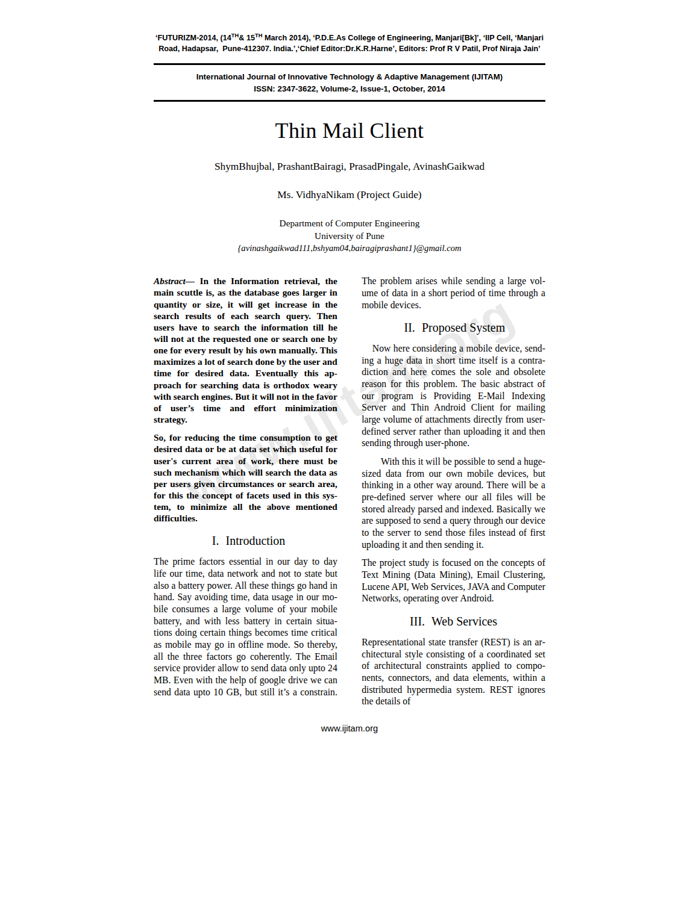www.ijitam.org
‘FUTURIZM-2014, (14TH& 15TH March 2014), ‘P.D.E.As College of Engineering, Manjari[Bk]’, ‘IIP Cell, ‘Manjari Road, Hadapsar, Pune-412307. India.’,‘Chief Editor:Dr.K.R.Harne’, Editors: Prof R V Patil, Prof Niraja Jain’
International Journal of Innovative Technology & Adaptive Management (IJITAM)
ISSN: 2347-3622, Volume-2, Issue-1, October, 2014
Thin Mail Client
ShymBhujbal, PrashantBairagi, PrasadPingale, AvinashGaikwad
Ms. VidhyaNikam (Project Guide)
Department of Computer Engineering
University of Pune
{avinashgaikwad111,bshyam04,bairagiprashant1}@gmail.com
Abstract— In the Information retrieval, the main scuttle is, as the database goes larger in quantity or size, it will get increase in the search results of each search query. Then users have to search the information till he will not at the requested one or search one by one for every result by his own manually. This maximizes a lot of search done by the user and time for desired data. Eventually this approach for searching data is orthodox weary with search engines. But it will not in the favor of user’s time and effort minimization strategy.
So, for reducing the time consumption to get desired data or be at data set which useful for user's current area of work, there must be such mechanism which will search the data as per users given circumstances or search area, for this the concept of facets used in this system, to minimize all the above mentioned difficulties.
I. Introduction
The prime factors essential in our day to day life our time, data network and not to state but also a battery power. All these things go hand in hand. Say avoiding time, data usage in our mobile consumes a large volume of your mobile battery, and with less battery in certain situations doing certain things becomes time critical as mobile may go in offline mode. So thereby, all the three factors go coherently. The Email service provider allow to send data only upto 24 MB. Even with the help of google drive we can send data upto 10 GB, but still it’s a constrain. The problem arises while sending a large volume of data in a short period of time through a mobile devices.
II. Proposed System
Now here considering a mobile device, sending a huge data in short time itself is a contradiction and here comes the sole and obsolete reason for this problem. The basic abstract of our program is Providing E-Mail Indexing Server and Thin Android Client for mailing large volume of attachments directly from user-defined server rather than uploading it and then sending through user-phone.
With this it will be possible to send a huge-sized data from our own mobile devices, but thinking in a other way around. There will be a pre-defined server where our all files will be stored already parsed and indexed. Basically we are supposed to send a query through our device to the server to send those files instead of first uploading it and then sending it.
The project study is focused on the concepts of Text Mining (Data Mining), Email Clustering, Lucene API, Web Services, JAVA and Computer Networks, operating over Android.
III. Web Services
Representational state transfer (REST) is an architectural style consisting of a coordinated set of architectural constraints applied to components, connectors, and data elements, within a distributed hypermedia system. REST ignores the details of
www.ijitam.org